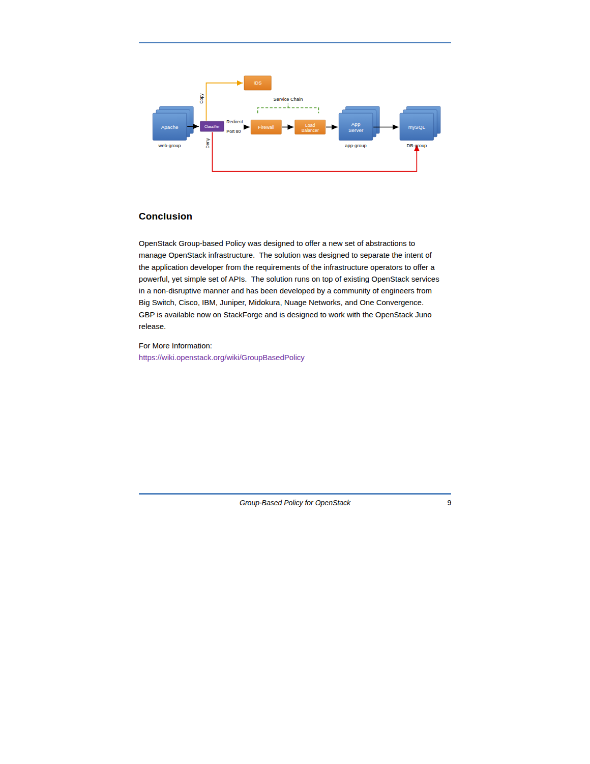IDS Apache web-group Classifier Copy Deny Redirect Port 80 Firewall Load Balancer Service Chain App Server app-group mySQL DB-group
Conclusion
OpenStack Group-based Policy was designed to offer a new set of abstractions to manage OpenStack infrastructure. The solution was designed to separate the intent of the application developer from the requirements of the infrastructure operators to offer a powerful, yet simple set of APIs. The solution runs on top of existing OpenStack services in a non-disruptive manner and has been developed by a community of engineers from Big Switch, Cisco, IBM, Juniper, Midokura, Nuage Networks, and One Convergence. GBP is available now on StackForge and is designed to work with the OpenStack Juno release.
For More Information:
https://wiki.openstack.org/wiki/GroupBasedPolicy
Group-Based Policy for OpenStack 9